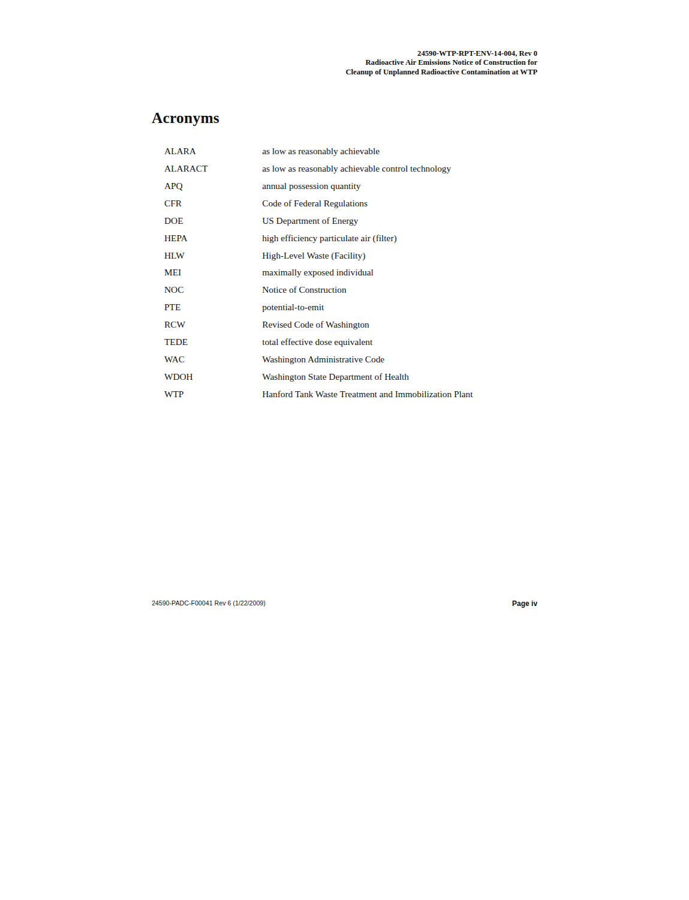24590-WTP-RPT-ENV-14-004, Rev 0
Radioactive Air Emissions Notice of Construction for
Cleanup of Unplanned Radioactive Contamination at WTP
Acronyms
| ALARA | as low as reasonably achievable |
| ALARACT | as low as reasonably achievable control technology |
| APQ | annual possession quantity |
| CFR | Code of Federal Regulations |
| DOE | US Department of Energy |
| HEPA | high efficiency particulate air (filter) |
| HLW | High-Level Waste (Facility) |
| MEI | maximally exposed individual |
| NOC | Notice of Construction |
| PTE | potential-to-emit |
| RCW | Revised Code of Washington |
| TEDE | total effective dose equivalent |
| WAC | Washington Administrative Code |
| WDOH | Washington State Department of Health |
| WTP | Hanford Tank Waste Treatment and Immobilization Plant |
24590-PADC-F00041 Rev 6 (1/22/2009) Page iv